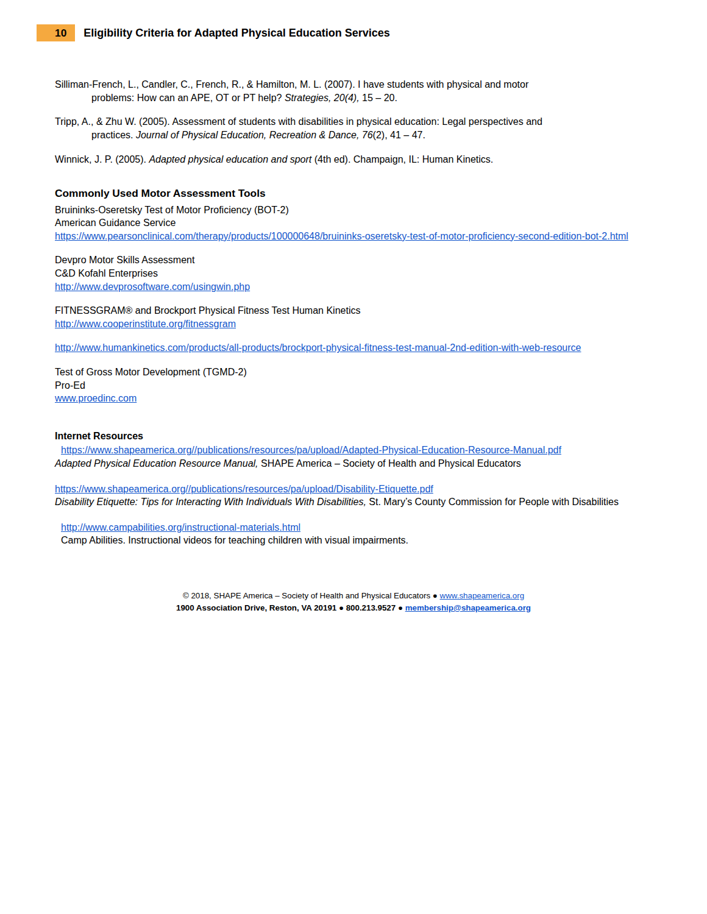10
Eligibility Criteria for Adapted Physical Education Services
Silliman-French, L., Candler, C., French, R., & Hamilton, M. L. (2007). I have students with physical and motor problems: How can an APE, OT or PT help? Strategies, 20(4), 15 – 20.
Tripp, A., & Zhu W. (2005). Assessment of students with disabilities in physical education: Legal perspectives and practices. Journal of Physical Education, Recreation & Dance, 76(2), 41 – 47.
Winnick, J. P. (2005). Adapted physical education and sport (4th ed). Champaign, IL: Human Kinetics.
Commonly Used Motor Assessment Tools
Bruininks-Oseretsky Test of Motor Proficiency (BOT-2)
American Guidance Service
https://www.pearsonclinical.com/therapy/products/100000648/bruininks-oseretsky-test-of-motor-proficiency-second-edition-bot-2.html
Devpro Motor Skills Assessment
C&D Kofahl Enterprises
http://www.devprosoftware.com/usingwin.php
FITNESSGRAM® and Brockport Physical Fitness Test Human Kinetics
http://www.cooperinstitute.org/fitnessgram
http://www.humankinetics.com/products/all-products/brockport-physical-fitness-test-manual-2nd-edition-with-web-resource
Test of Gross Motor Development (TGMD-2)
Pro-Ed
www.proedinc.com
Internet Resources
https://www.shapeamerica.org//publications/resources/pa/upload/Adapted-Physical-Education-Resource-Manual.pdf
Adapted Physical Education Resource Manual, SHAPE America – Society of Health and Physical Educators
https://www.shapeamerica.org//publications/resources/pa/upload/Disability-Etiquette.pdf
Disability Etiquette: Tips for Interacting With Individuals With Disabilities, St. Mary’s County Commission for People with Disabilities
http://www.campabilities.org/instructional-materials.html
Camp Abilities. Instructional videos for teaching children with visual impairments.
© 2018, SHAPE America – Society of Health and Physical Educators ● www.shapeamerica.org
1900 Association Drive, Reston, VA 20191 ● 800.213.9527 ● membership@shapeamerica.org